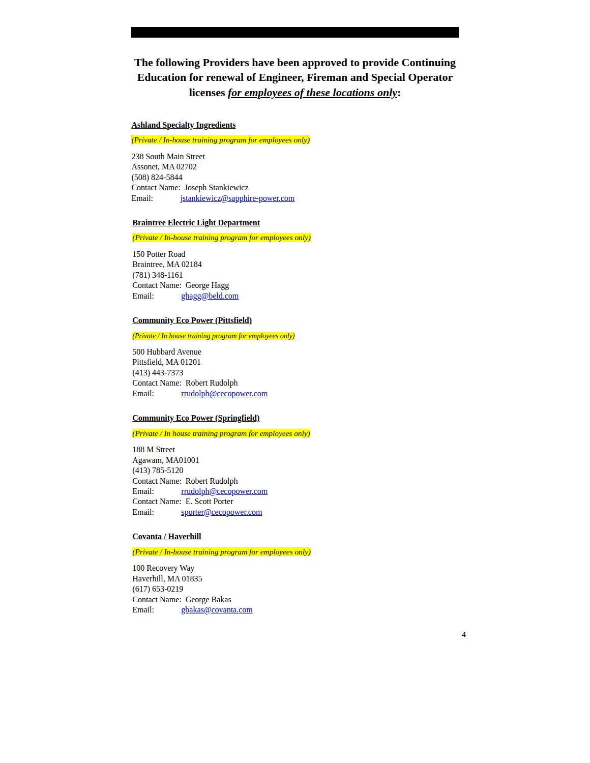The following Providers have been approved to provide Continuing Education for renewal of Engineer, Fireman and Special Operator licenses for employees of these locations only:
Ashland Specialty Ingredients
(Private / In-house training program for employees only)
238 South Main Street
Assonet, MA 02702
(508) 824-5844
Contact Name: Joseph Stankiewicz
Email: jstankiewicz@sapphire-power.com
Braintree Electric Light Department
(Private / In-house training program for employees only)
150 Potter Road
Braintree, MA 02184
(781) 348-1161
Contact Name: George Hagg
Email: ghagg@beld.com
Community Eco Power (Pittsfield)
(Private / In house training program for employees only)
500 Hubbard Avenue
Pittsfield, MA 01201
(413) 443-7373
Contact Name: Robert Rudolph
Email: rrudolph@cecopower.com
Community Eco Power (Springfield)
(Private / In house training program for employees only)
188 M Street
Agawam, MA01001
(413) 785-5120
Contact Name: Robert Rudolph
Email: rrudolph@cecopower.com
Contact Name: E. Scott Porter
Email: sporter@cecopower.com
Covanta / Haverhill
(Private / In-house training program for employees only)
100 Recovery Way
Haverhill, MA 01835
(617) 653-0219
Contact Name: George Bakas
Email: gbakas@covanta.com
4